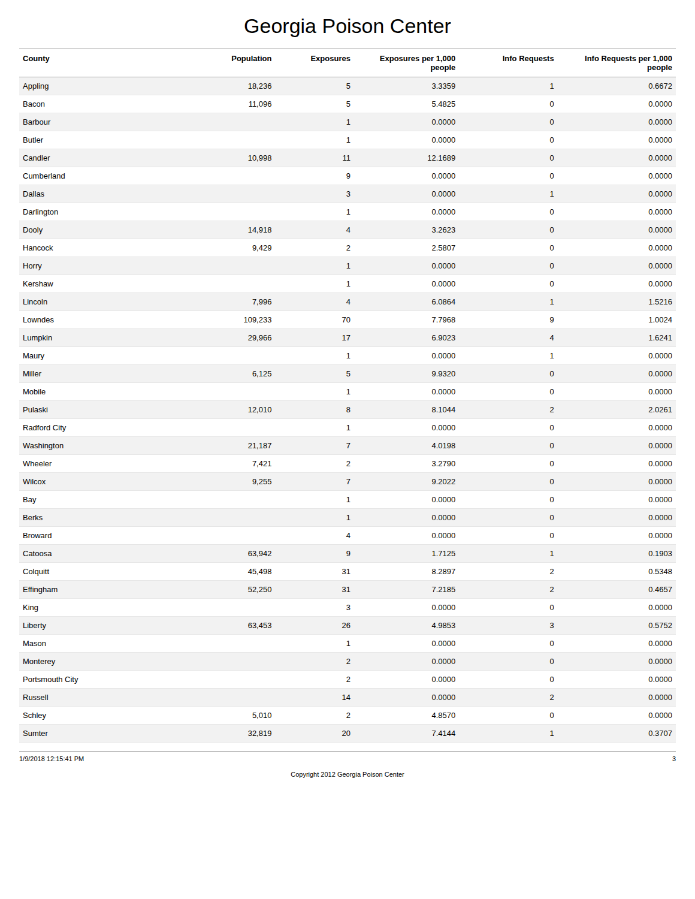Georgia Poison Center
| County | Population | Exposures | Exposures per 1,000 people | Info Requests | Info Requests per 1,000 people |
| --- | --- | --- | --- | --- | --- |
| Appling | 18,236 | 5 | 3.3359 | 1 | 0.6672 |
| Bacon | 11,096 | 5 | 5.4825 | 0 | 0.0000 |
| Barbour | | 1 | 0.0000 | 0 | 0.0000 |
| Butler | | 1 | 0.0000 | 0 | 0.0000 |
| Candler | 10,998 | 11 | 12.1689 | 0 | 0.0000 |
| Cumberland | | 9 | 0.0000 | 0 | 0.0000 |
| Dallas | | 3 | 0.0000 | 1 | 0.0000 |
| Darlington | | 1 | 0.0000 | 0 | 0.0000 |
| Dooly | 14,918 | 4 | 3.2623 | 0 | 0.0000 |
| Hancock | 9,429 | 2 | 2.5807 | 0 | 0.0000 |
| Horry | | 1 | 0.0000 | 0 | 0.0000 |
| Kershaw | | 1 | 0.0000 | 0 | 0.0000 |
| Lincoln | 7,996 | 4 | 6.0864 | 1 | 1.5216 |
| Lowndes | 109,233 | 70 | 7.7968 | 9 | 1.0024 |
| Lumpkin | 29,966 | 17 | 6.9023 | 4 | 1.6241 |
| Maury | | 1 | 0.0000 | 1 | 0.0000 |
| Miller | 6,125 | 5 | 9.9320 | 0 | 0.0000 |
| Mobile | | 1 | 0.0000 | 0 | 0.0000 |
| Pulaski | 12,010 | 8 | 8.1044 | 2 | 2.0261 |
| Radford City | | 1 | 0.0000 | 0 | 0.0000 |
| Washington | 21,187 | 7 | 4.0198 | 0 | 0.0000 |
| Wheeler | 7,421 | 2 | 3.2790 | 0 | 0.0000 |
| Wilcox | 9,255 | 7 | 9.2022 | 0 | 0.0000 |
| Bay | | 1 | 0.0000 | 0 | 0.0000 |
| Berks | | 1 | 0.0000 | 0 | 0.0000 |
| Broward | | 4 | 0.0000 | 0 | 0.0000 |
| Catoosa | 63,942 | 9 | 1.7125 | 1 | 0.1903 |
| Colquitt | 45,498 | 31 | 8.2897 | 2 | 0.5348 |
| Effingham | 52,250 | 31 | 7.2185 | 2 | 0.4657 |
| King | | 3 | 0.0000 | 0 | 0.0000 |
| Liberty | 63,453 | 26 | 4.9853 | 3 | 0.5752 |
| Mason | | 1 | 0.0000 | 0 | 0.0000 |
| Monterey | | 2 | 0.0000 | 0 | 0.0000 |
| Portsmouth City | | 2 | 0.0000 | 0 | 0.0000 |
| Russell | | 14 | 0.0000 | 2 | 0.0000 |
| Schley | 5,010 | 2 | 4.8570 | 0 | 0.0000 |
| Sumter | 32,819 | 20 | 7.4144 | 1 | 0.3707 |
1/9/2018 12:15:41 PM 3
Copyright 2012 Georgia Poison Center